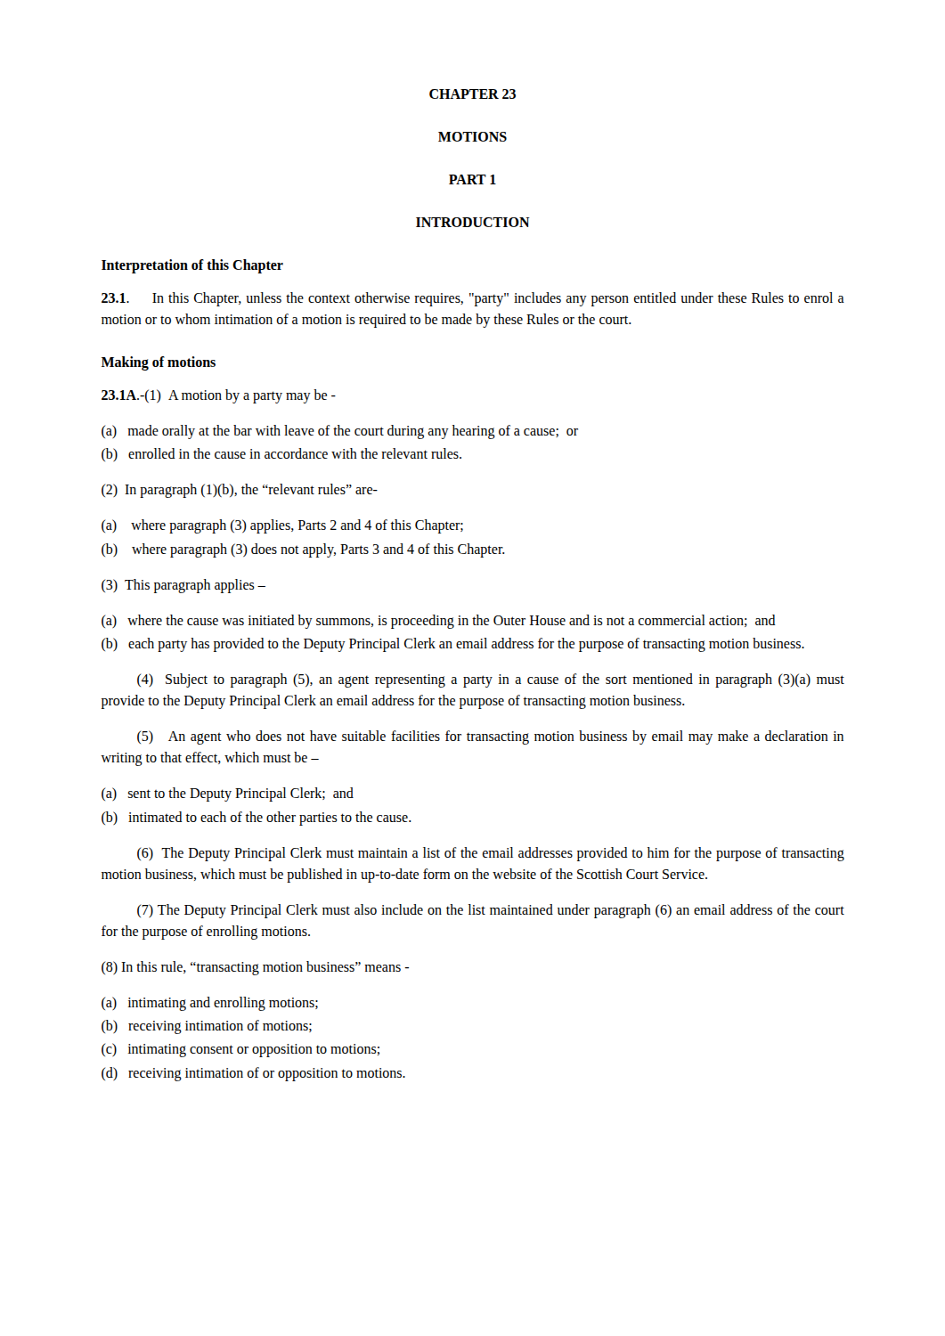CHAPTER 23
MOTIONS
PART 1
INTRODUCTION
Interpretation of this Chapter
23.1. In this Chapter, unless the context otherwise requires, "party" includes any person entitled under these Rules to enrol a motion or to whom intimation of a motion is required to be made by these Rules or the court.
Making of motions
23.1A.-(1) A motion by a party may be -
(a) made orally at the bar with leave of the court during any hearing of a cause; or
(b) enrolled in the cause in accordance with the relevant rules.
(2) In paragraph (1)(b), the “relevant rules” are-
(a) where paragraph (3) applies, Parts 2 and 4 of this Chapter;
(b) where paragraph (3) does not apply, Parts 3 and 4 of this Chapter.
(3) This paragraph applies –
(a) where the cause was initiated by summons, is proceeding in the Outer House and is not a commercial action; and
(b) each party has provided to the Deputy Principal Clerk an email address for the purpose of transacting motion business.
(4) Subject to paragraph (5), an agent representing a party in a cause of the sort mentioned in paragraph (3)(a) must provide to the Deputy Principal Clerk an email address for the purpose of transacting motion business.
(5) An agent who does not have suitable facilities for transacting motion business by email may make a declaration in writing to that effect, which must be –
(a) sent to the Deputy Principal Clerk; and
(b) intimated to each of the other parties to the cause.
(6) The Deputy Principal Clerk must maintain a list of the email addresses provided to him for the purpose of transacting motion business, which must be published in up-to-date form on the website of the Scottish Court Service.
(7) The Deputy Principal Clerk must also include on the list maintained under paragraph (6) an email address of the court for the purpose of enrolling motions.
(8) In this rule, “transacting motion business” means -
(a) intimating and enrolling motions;
(b) receiving intimation of motions;
(c) intimating consent or opposition to motions;
(d) receiving intimation of or opposition to motions.